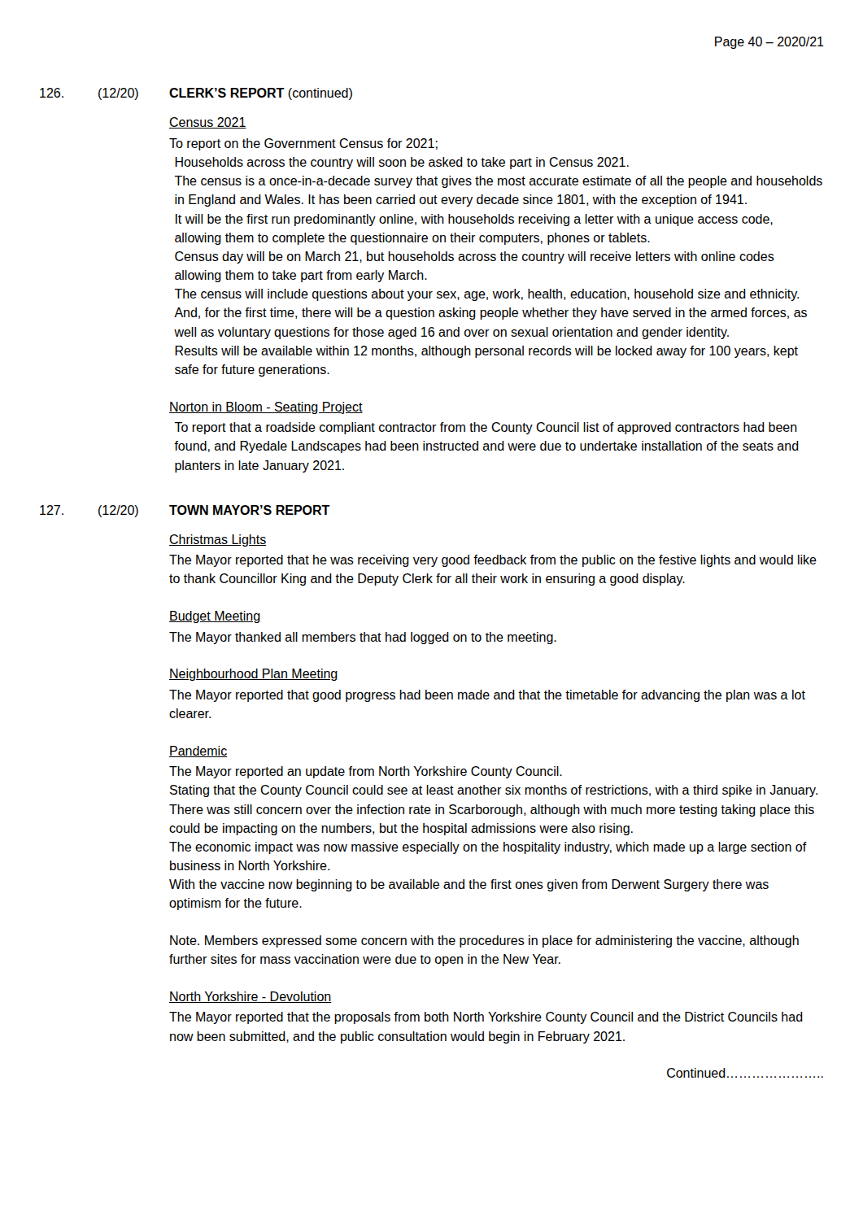Page 40 – 2020/21
126. (12/20) CLERK’S REPORT (continued)
Census 2021
To report on the Government Census for 2021;
Households across the country will soon be asked to take part in Census 2021.
The census is a once-in-a-decade survey that gives the most accurate estimate of all the people and households in England and Wales. It has been carried out every decade since 1801, with the exception of 1941.
It will be the first run predominantly online, with households receiving a letter with a unique access code, allowing them to complete the questionnaire on their computers, phones or tablets.
Census day will be on March 21, but households across the country will receive letters with online codes allowing them to take part from early March.
The census will include questions about your sex, age, work, health, education, household size and ethnicity. And, for the first time, there will be a question asking people whether they have served in the armed forces, as well as voluntary questions for those aged 16 and over on sexual orientation and gender identity.
Results will be available within 12 months, although personal records will be locked away for 100 years, kept safe for future generations.
Norton in Bloom - Seating Project
To report that a roadside compliant contractor from the County Council list of approved contractors had been found, and Ryedale Landscapes had been instructed and were due to undertake installation of the seats and planters in late January 2021.
127. (12/20) TOWN MAYOR’S REPORT
Christmas Lights
The Mayor reported that he was receiving very good feedback from the public on the festive lights and would like to thank Councillor King and the Deputy Clerk for all their work in ensuring a good display.
Budget Meeting
The Mayor thanked all members that had logged on to the meeting.
Neighbourhood Plan Meeting
The Mayor reported that good progress had been made and that the timetable for advancing the plan was a lot clearer.
Pandemic
The Mayor reported an update from North Yorkshire County Council.
Stating that the County Council could see at least another six months of restrictions, with a third spike in January. There was still concern over the infection rate in Scarborough, although with much more testing taking place this could be impacting on the numbers, but the hospital admissions were also rising.
The economic impact was now massive especially on the hospitality industry, which made up a large section of business in North Yorkshire.
With the vaccine now beginning to be available and the first ones given from Derwent Surgery there was optimism for the future.
Note. Members expressed some concern with the procedures in place for administering the vaccine, although further sites for mass vaccination were due to open in the New Year.
North Yorkshire - Devolution
The Mayor reported that the proposals from both North Yorkshire County Council and the District Councils had now been submitted, and the public consultation would begin in February 2021.
Continued…………………..